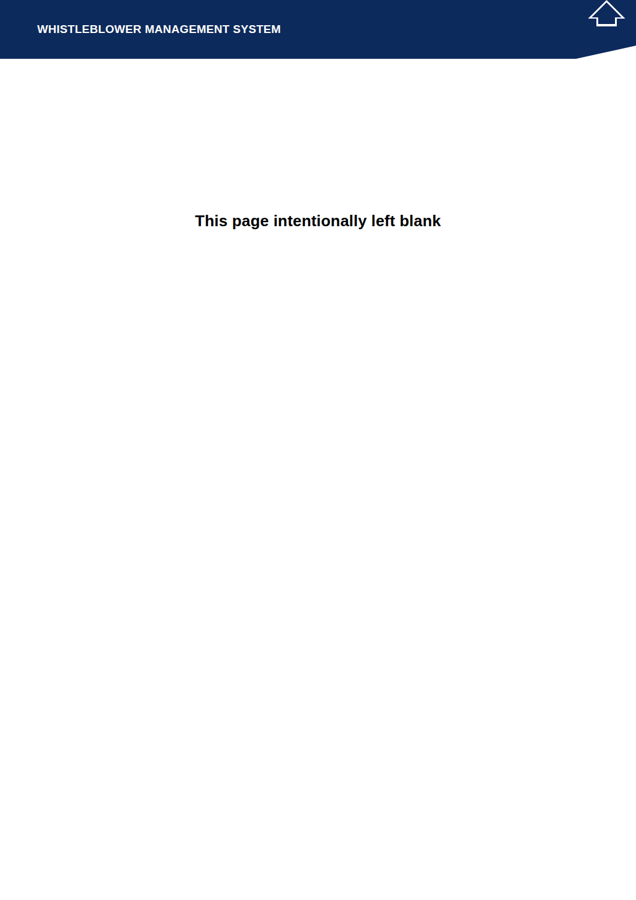WHISTLEBLOWER MANAGEMENT SYSTEM
This page intentionally left blank